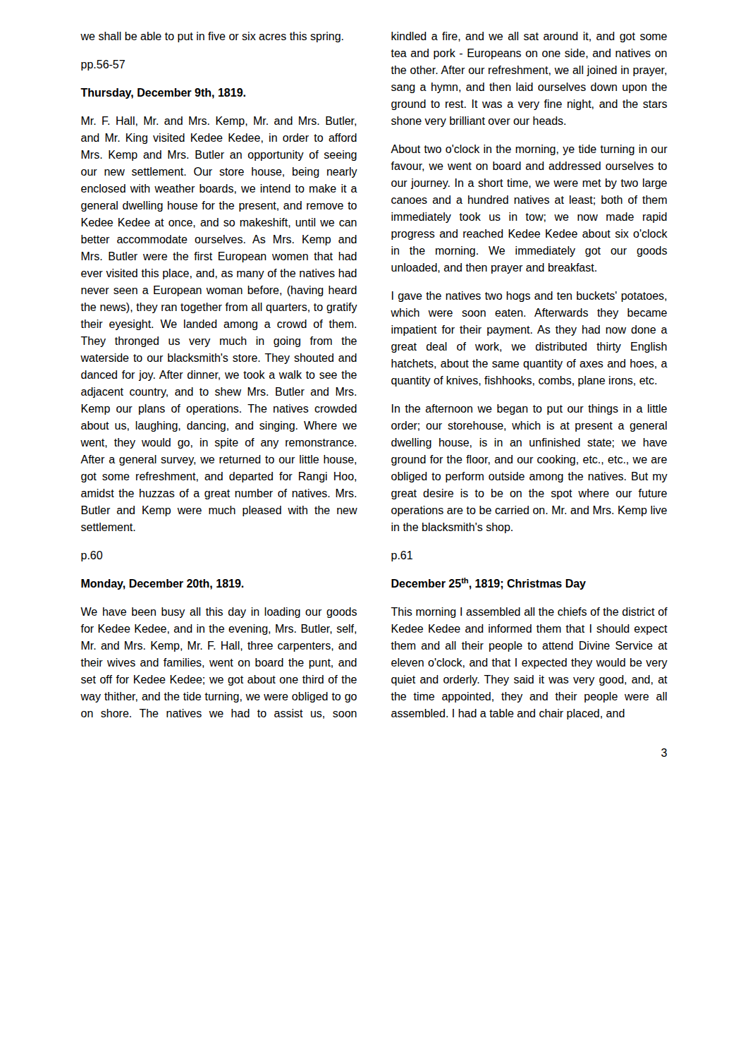we shall be able to put in five or six acres this spring.
pp.56-57
Thursday, December 9th, 1819.
Mr. F. Hall, Mr. and Mrs. Kemp, Mr. and Mrs. Butler, and Mr. King visited Kedee Kedee, in order to afford Mrs. Kemp and Mrs. Butler an opportunity of seeing our new settlement. Our store house, being nearly enclosed with weather boards, we intend to make it a general dwelling house for the present, and remove to Kedee Kedee at once, and so makeshift, until we can better accommodate ourselves. As Mrs. Kemp and Mrs. Butler were the first European women that had ever visited this place, and, as many of the natives had never seen a European woman before, (having heard the news), they ran together from all quarters, to gratify their eyesight. We landed among a crowd of them. They thronged us very much in going from the waterside to our blacksmith's store. They shouted and danced for joy. After dinner, we took a walk to see the adjacent country, and to shew Mrs. Butler and Mrs. Kemp our plans of operations. The natives crowded about us, laughing, dancing, and singing. Where we went, they would go, in spite of any remonstrance. After a general survey, we returned to our little house, got some refreshment, and departed for Rangi Hoo, amidst the huzzas of a great number of natives. Mrs. Butler and Kemp were much pleased with the new settlement.
p.60
Monday, December 20th, 1819.
We have been busy all this day in loading our goods for Kedee Kedee, and in the evening, Mrs. Butler, self, Mr. and Mrs. Kemp, Mr. F. Hall, three carpenters, and their wives and families, went on board the punt, and set off for Kedee Kedee; we got about one third of the way thither, and the tide turning, we were obliged to go on shore. The natives we had to assist us, soon kindled a fire, and we all sat around it, and got some tea and pork - Europeans on one side, and natives on the other. After our refreshment, we all joined in prayer, sang a hymn, and then laid ourselves down upon the ground to rest. It was a very fine night, and the stars shone very brilliant over our heads.
About two o'clock in the morning, ye tide turning in our favour, we went on board and addressed ourselves to our journey. In a short time, we were met by two large canoes and a hundred natives at least; both of them immediately took us in tow; we now made rapid progress and reached Kedee Kedee about six o'clock in the morning. We immediately got our goods unloaded, and then prayer and breakfast.
I gave the natives two hogs and ten buckets' potatoes, which were soon eaten. Afterwards they became impatient for their payment. As they had now done a great deal of work, we distributed thirty English hatchets, about the same quantity of axes and hoes, a quantity of knives, fishhooks, combs, plane irons, etc.
In the afternoon we began to put our things in a little order; our storehouse, which is at present a general dwelling house, is in an unfinished state; we have ground for the floor, and our cooking, etc., etc., we are obliged to perform outside among the natives. But my great desire is to be on the spot where our future operations are to be carried on. Mr. and Mrs. Kemp live in the blacksmith's shop.
p.61
December 25th, 1819; Christmas Day
This morning I assembled all the chiefs of the district of Kedee Kedee and informed them that I should expect them and all their people to attend Divine Service at eleven o'clock, and that I expected they would be very quiet and orderly. They said it was very good, and, at the time appointed, they and their people were all assembled. I had a table and chair placed, and
3